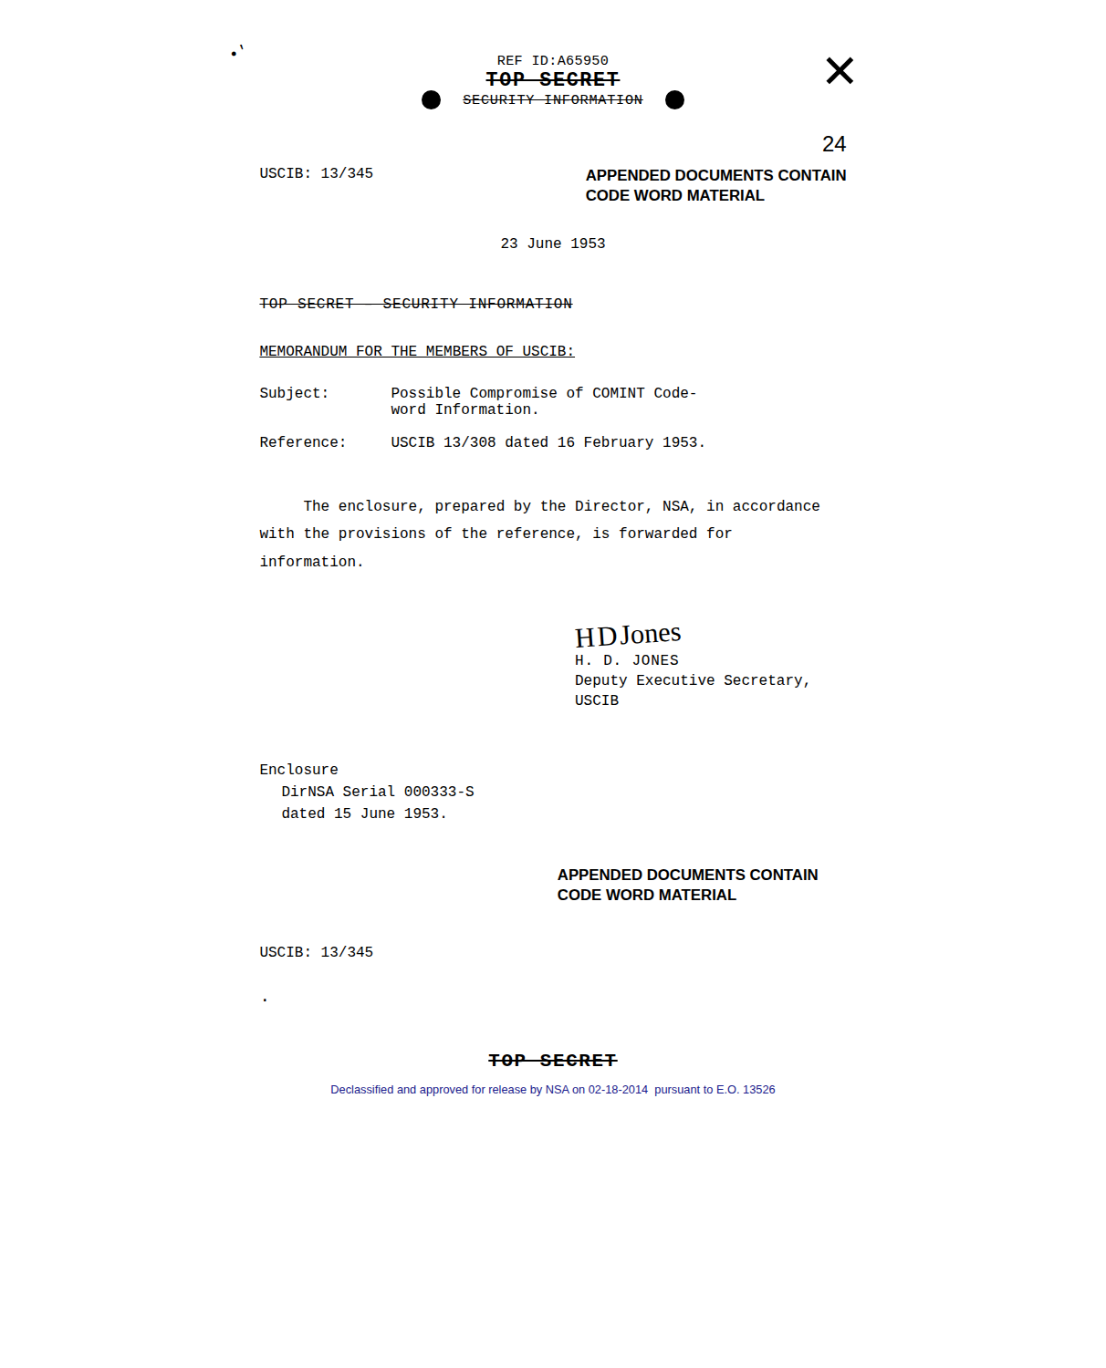•′
✕
REF ID:A65950
TOP SECRET
SECURITY INFORMATION
24
USCIB: 13/345
APPENDED DOCUMENTS CONTAIN
CODE WORD MATERIAL
23 June 1953
TOP SECRET – SECURITY INFORMATION
MEMORANDUM FOR THE MEMBERS OF USCIB:
| Subject: | Possible Compromise of COMINT Code- word Information. |
| Reference: | USCIB 13/308 dated 16 February 1953. |
The enclosure, prepared by the Director, NSA, in accordance with the provisions of the reference, is forwarded for information.
H D Jones
H. D. JONES
Deputy Executive Secretary, USCIB
Enclosure
DirNSA Serial 000333-S
dated 15 June 1953.
APPENDED DOCUMENTS CONTAIN
CODE WORD MATERIAL
USCIB: 13/345
.
TOP SECRET
Declassified and approved for release by NSA on 02-18-2014 pursuant to E.O. 13526